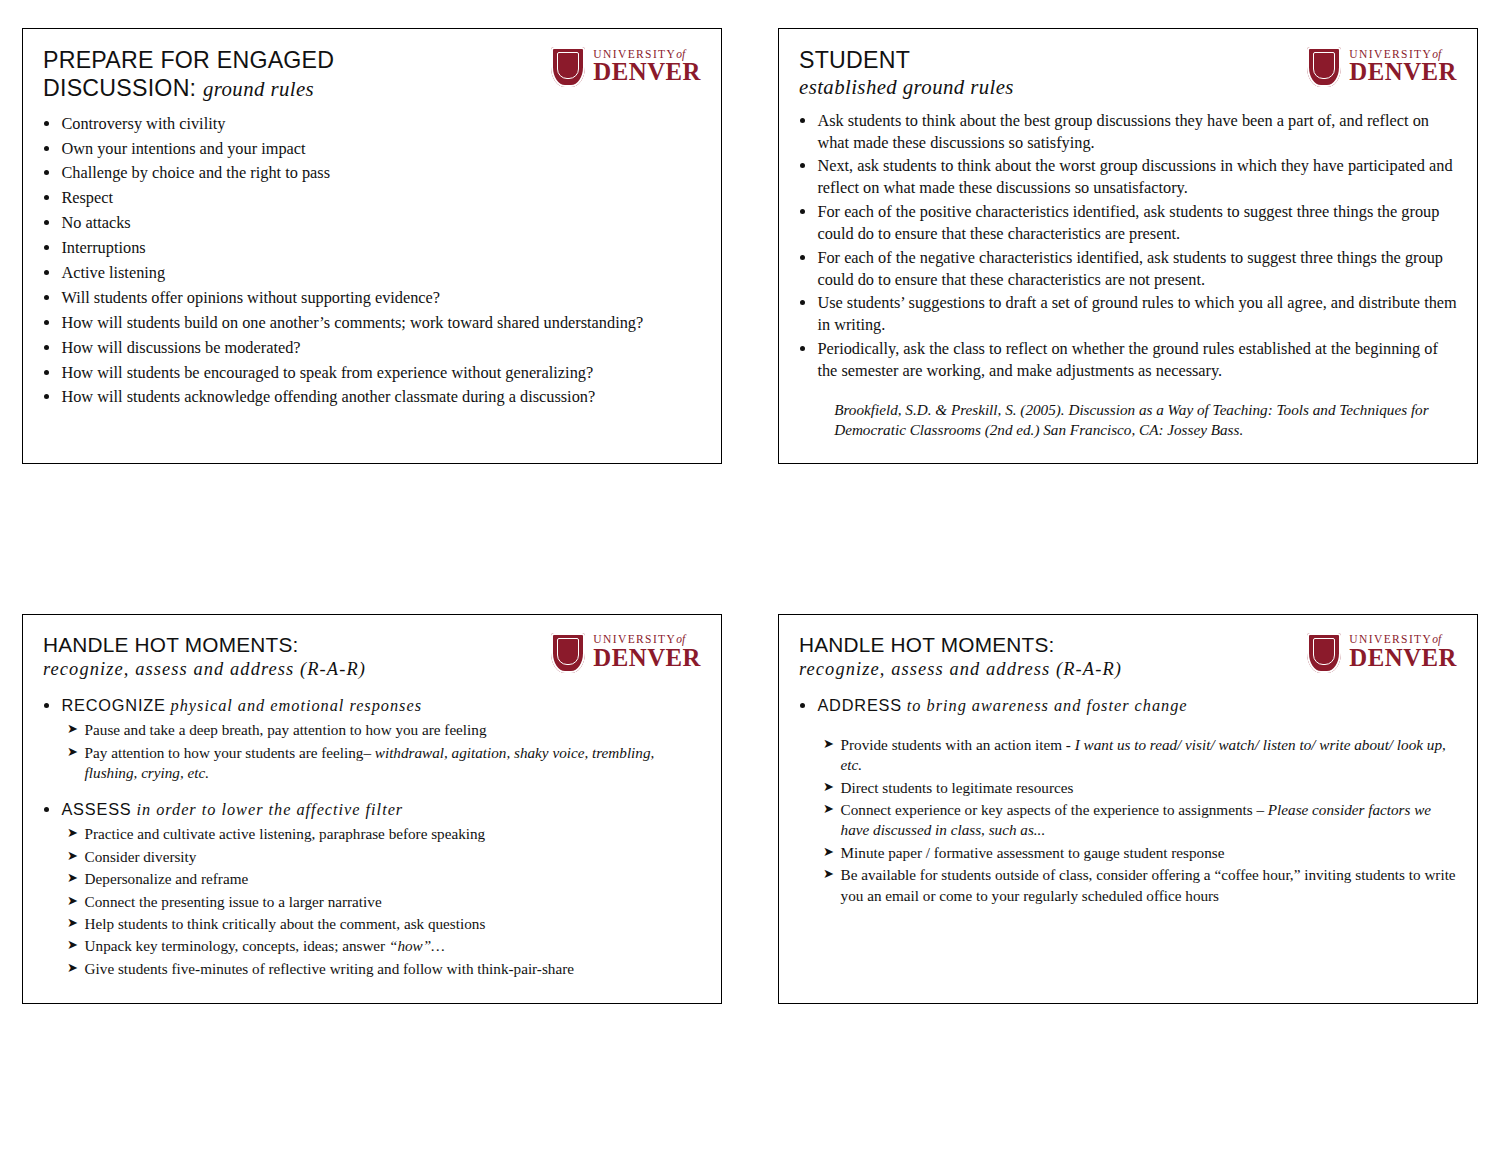PREPARE FOR ENGAGED
DISCUSSION: ground rules
UNIVERSITYof DENVER
Controversy with civility
Own your intentions and your impact
Challenge by choice and the right to pass
Respect
No attacks
Interruptions
Active listening
Will students offer opinions without supporting evidence?
How will students build on one another’s comments; work toward shared understanding?
How will discussions be moderated?
How will students be encouraged to speak from experience without generalizing?
How will students acknowledge offending another classmate during a discussion?
STUDENTestablished ground rules
UNIVERSITYof DENVER
Ask students to think about the best group discussions they have been a part of, and reflect on what made these discussions so satisfying.
Next, ask students to think about the worst group discussions in which they have participated and reflect on what made these discussions so unsatisfactory.
For each of the positive characteristics identified, ask students to suggest three things the group could do to ensure that these characteristics are present.
For each of the negative characteristics identified, ask students to suggest three things the group could do to ensure that these characteristics are not present.
Use students’ suggestions to draft a set of ground rules to which you all agree, and distribute them in writing.
Periodically, ask the class to reflect on whether the ground rules established at the beginning of the semester are working, and make adjustments as necessary.
Brookfield, S.D. & Preskill, S. (2005). Discussion as a Way of Teaching: Tools and Techniques for Democratic Classrooms (2nd ed.) San Francisco, CA: Jossey Bass.
HANDLE HOT MOMENTS:recognize, assess and address (R-A-R)
UNIVERSITYof DENVER
RECOGNIZE physical and emotional responses
Pause and take a deep breath, pay attention to how you are feeling
Pay attention to how your students are feeling– withdrawal, agitation, shaky voice, trembling, flushing, crying, etc.
ASSESS in order to lower the affective filter
Practice and cultivate active listening, paraphrase before speaking
Consider diversity
Depersonalize and reframe
Connect the presenting issue to a larger narrative
Help students to think critically about the comment, ask questions
Unpack key terminology, concepts, ideas; answer “how”…
Give students five-minutes of reflective writing and follow with think-pair-share
HANDLE HOT MOMENTS:recognize, assess and address (R-A-R)
UNIVERSITYof DENVER
ADDRESS to bring awareness and foster change
Provide students with an action item - I want us to read/ visit/ watch/ listen to/ write about/ look up, etc.
Direct students to legitimate resources
Connect experience or key aspects of the experience to assignments – Please consider factors we have discussed in class, such as...
Minute paper / formative assessment to gauge student response
Be available for students outside of class, consider offering a “coffee hour,” inviting students to write you an email or come to your regularly scheduled office hours